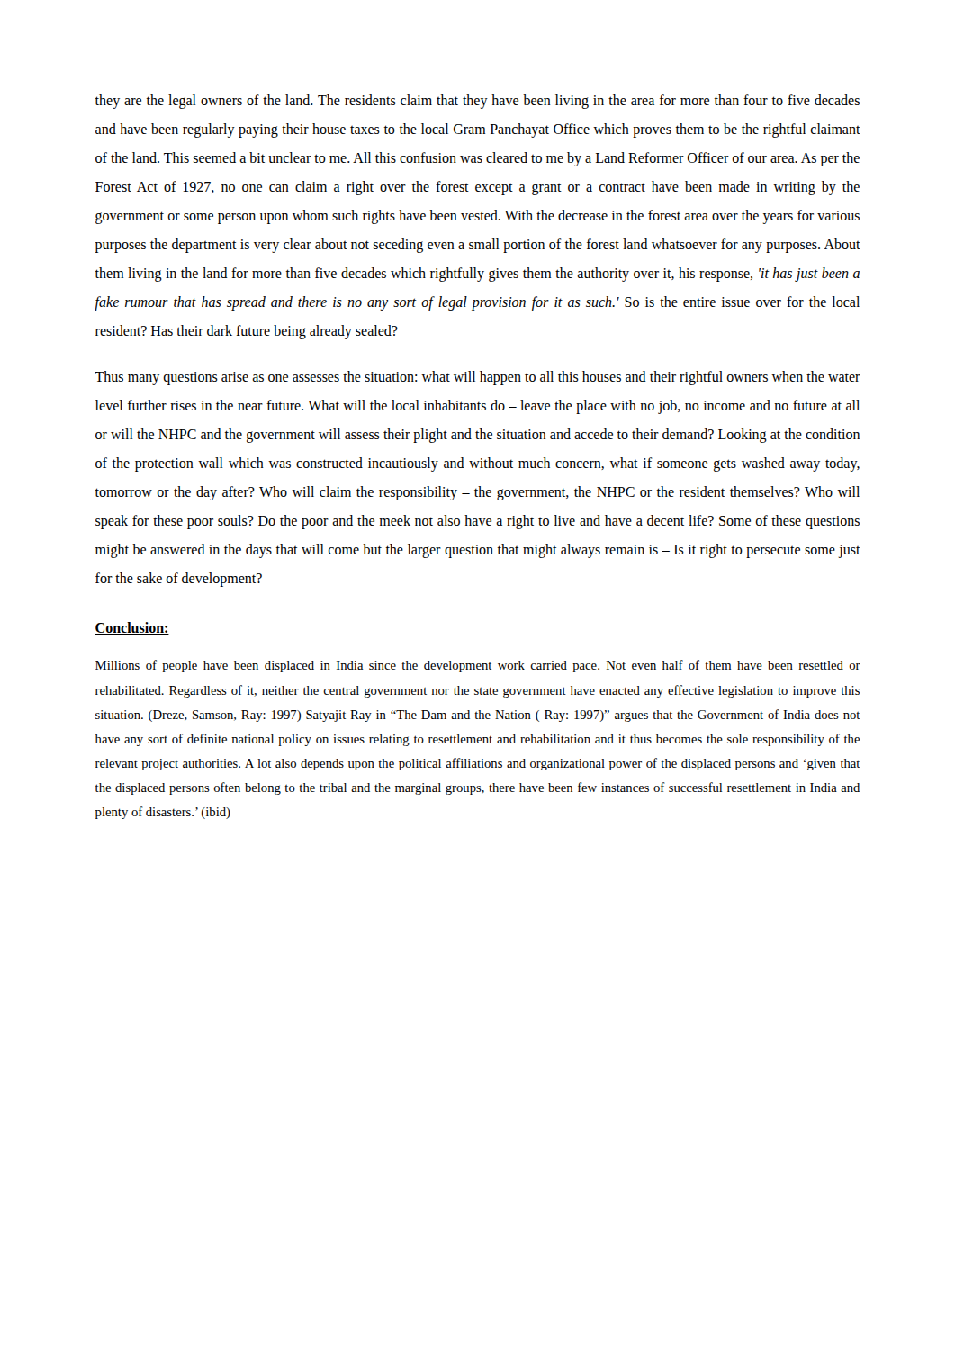they are the legal owners of the land. The residents claim that they have been living in the area for more than four to five decades and have been regularly paying their house taxes to the local Gram Panchayat Office which proves them to be the rightful claimant of the land. This seemed a bit unclear to me. All this confusion was cleared to me by a Land Reformer Officer of our area. As per the Forest Act of 1927, no one can claim a right over the forest except a grant or a contract have been made in writing by the government or some person upon whom such rights have been vested. With the decrease in the forest area over the years for various purposes the department is very clear about not seceding even a small portion of the forest land whatsoever for any purposes. About them living in the land for more than five decades which rightfully gives them the authority over it, his response, 'it has just been a fake rumour that has spread and there is no any sort of legal provision for it as such.' So is the entire issue over for the local resident? Has their dark future being already sealed?
Thus many questions arise as one assesses the situation: what will happen to all this houses and their rightful owners when the water level further rises in the near future. What will the local inhabitants do – leave the place with no job, no income and no future at all or will the NHPC and the government will assess their plight and the situation and accede to their demand? Looking at the condition of the protection wall which was constructed incautiously and without much concern, what if someone gets washed away today, tomorrow or the day after? Who will claim the responsibility – the government, the NHPC or the resident themselves? Who will speak for these poor souls? Do the poor and the meek not also have a right to live and have a decent life? Some of these questions might be answered in the days that will come but the larger question that might always remain is – Is it right to persecute some just for the sake of development?
Conclusion:
Millions of people have been displaced in India since the development work carried pace. Not even half of them have been resettled or rehabilitated. Regardless of it, neither the central government nor the state government have enacted any effective legislation to improve this situation. (Dreze, Samson, Ray: 1997) Satyajit Ray in “The Dam and the Nation ( Ray: 1997)” argues that the Government of India does not have any sort of definite national policy on issues relating to resettlement and rehabilitation and it thus becomes the sole responsibility of the relevant project authorities. A lot also depends upon the political affiliations and organizational power of the displaced persons and ‘given that the displaced persons often belong to the tribal and the marginal groups, there have been few instances of successful resettlement in India and plenty of disasters.’ (ibid)